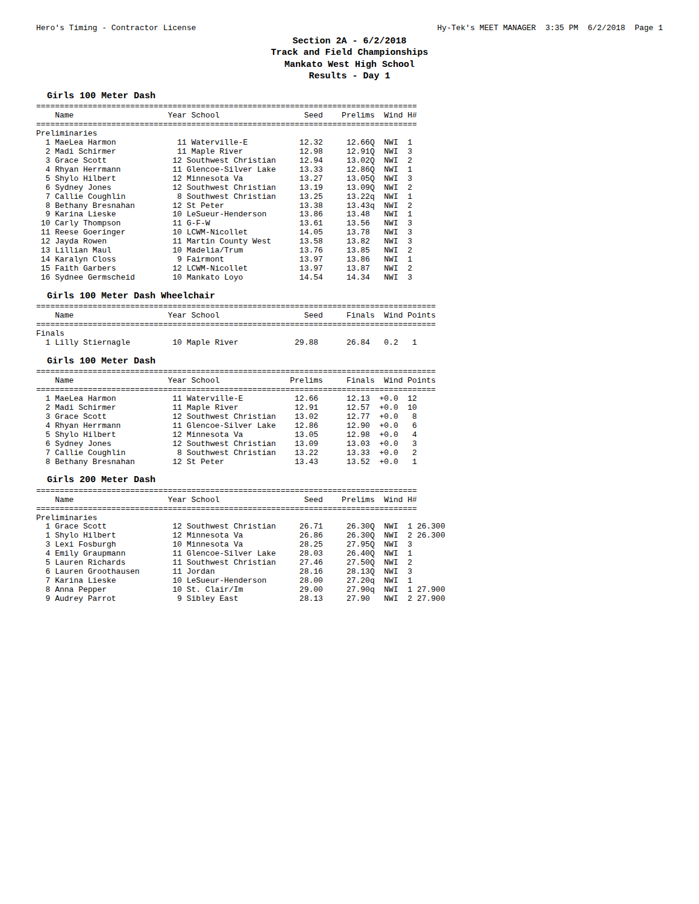Hero's Timing - Contractor License Hy-Tek's MEET MANAGER 3:35 PM 6/2/2018 Page 1
Section 2A - 6/2/2018
Track and Field Championships
Mankato West High School
Results - Day 1
Girls 100 Meter Dash
=================================================================================
    Name                    Year School                  Seed    Prelims  Wind H#
=================================================================================
Preliminaries
  1 MaeLea Harmon             11 Waterville-E           12.32     12.66Q  NWI  1 
  2 Madi Schirmer             11 Maple River            12.98     12.91Q  NWI  3 
  3 Grace Scott              12 Southwest Christian     12.94     13.02Q  NWI  2 
  4 Rhyan Herrmann           11 Glencoe-Silver Lake     13.33     12.86Q  NWI  1 
  5 Shylo Hilbert            12 Minnesota Va            13.27     13.05Q  NWI  3 
  6 Sydney Jones             12 Southwest Christian     13.19     13.09Q  NWI  2 
  7 Callie Coughlin           8 Southwest Christian     13.25     13.22q  NWI  1 
  8 Bethany Bresnahan        12 St Peter                13.38     13.43q  NWI  2 
  9 Karina Lieske            10 LeSueur-Henderson       13.86     13.48   NWI  1 
 10 Carly Thompson           11 G-F-W                   13.61     13.56   NWI  3 
 11 Reese Goeringer          10 LCWM-Nicollet           14.05     13.78   NWI  3 
 12 Jayda Rowen              11 Martin County West      13.58     13.82   NWI  3 
 13 Lillian Maul             10 Madelia/Trum            13.76     13.85   NWI  2 
 14 Karalyn Closs             9 Fairmont                13.97     13.86   NWI  1 
 15 Faith Garbers            12 LCWM-Nicollet           13.97     13.87   NWI  2 
 16 Sydnee Germscheid        10 Mankato Loyo            14.54     14.34   NWI  3 
Girls 100 Meter Dash Wheelchair
=====================================================================================
    Name                    Year School                  Seed     Finals  Wind Points
=====================================================================================
Finals
  1 Lilly Stiernagle         10 Maple River            29.88      26.84   0.2   1 
Girls 100 Meter Dash
=====================================================================================
    Name                    Year School               Prelims     Finals  Wind Points
=====================================================================================
  1 MaeLea Harmon            11 Waterville-E           12.66      12.13  +0.0  12 
  2 Madi Schirmer            11 Maple River            12.91      12.57  +0.0  10 
  3 Grace Scott              12 Southwest Christian    13.02      12.77  +0.0   8 
  4 Rhyan Herrmann           11 Glencoe-Silver Lake    12.86      12.90  +0.0   6 
  5 Shylo Hilbert            12 Minnesota Va           13.05      12.98  +0.0   4 
  6 Sydney Jones             12 Southwest Christian    13.09      13.03  +0.0   3 
  7 Callie Coughlin           8 Southwest Christian    13.22      13.33  +0.0   2 
  8 Bethany Bresnahan        12 St Peter               13.43      13.52  +0.0   1 
Girls 200 Meter Dash
=================================================================================
    Name                    Year School                  Seed    Prelims  Wind H#
=================================================================================
Preliminaries
  1 Grace Scott              12 Southwest Christian     26.71     26.30Q  NWI  1 26.300
  1 Shylo Hilbert            12 Minnesota Va            26.86     26.30Q  NWI  2 26.300
  3 Lexi Fosburgh            10 Minnesota Va            28.25     27.95Q  NWI  3 
  4 Emily Graupmann          11 Glencoe-Silver Lake     28.03     26.40Q  NWI  1 
  5 Lauren Richards          11 Southwest Christian     27.46     27.50Q  NWI  2 
  6 Lauren Groothausen       11 Jordan                  28.16     28.13Q  NWI  3 
  7 Karina Lieske            10 LeSueur-Henderson       28.00     27.20q  NWI  1 
  8 Anna Pepper              10 St. Clair/Im            29.00     27.90q  NWI  1 27.900
  9 Audrey Parrot             9 Sibley East             28.13     27.90   NWI  2 27.900